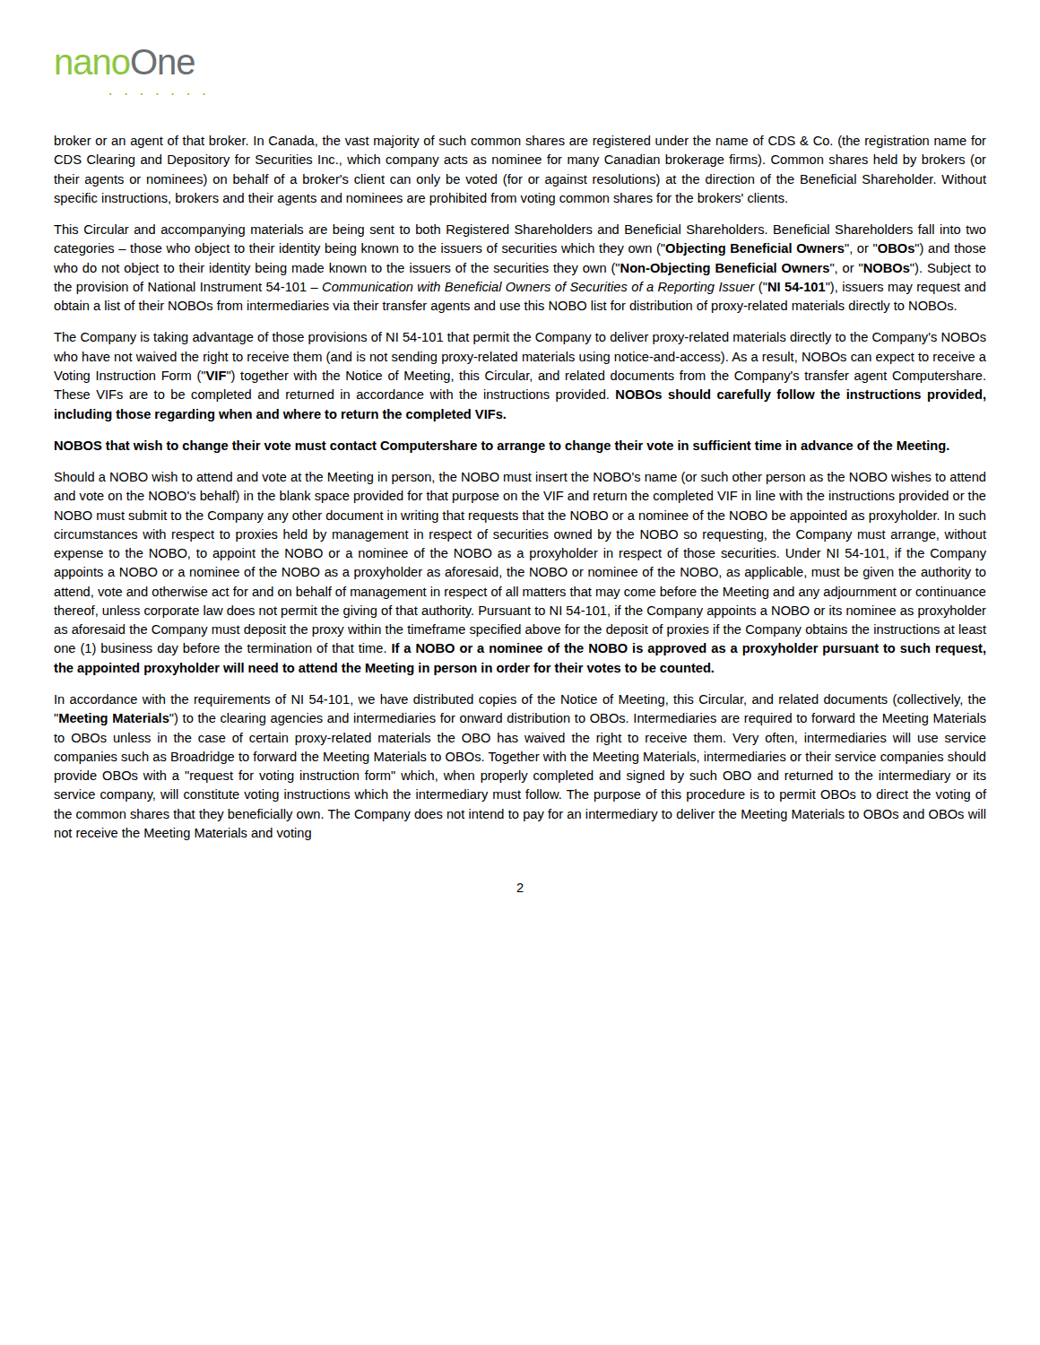nano One · · · · · · ·
broker or an agent of that broker. In Canada, the vast majority of such common shares are registered under the name of CDS & Co. (the registration name for CDS Clearing and Depository for Securities Inc., which company acts as nominee for many Canadian brokerage firms). Common shares held by brokers (or their agents or nominees) on behalf of a broker's client can only be voted (for or against resolutions) at the direction of the Beneficial Shareholder. Without specific instructions, brokers and their agents and nominees are prohibited from voting common shares for the brokers' clients.
This Circular and accompanying materials are being sent to both Registered Shareholders and Beneficial Shareholders. Beneficial Shareholders fall into two categories – those who object to their identity being known to the issuers of securities which they own ("Objecting Beneficial Owners", or "OBOs") and those who do not object to their identity being made known to the issuers of the securities they own ("Non-Objecting Beneficial Owners", or "NOBOs"). Subject to the provision of National Instrument 54-101 – Communication with Beneficial Owners of Securities of a Reporting Issuer ("NI 54-101"), issuers may request and obtain a list of their NOBOs from intermediaries via their transfer agents and use this NOBO list for distribution of proxy-related materials directly to NOBOs.
The Company is taking advantage of those provisions of NI 54-101 that permit the Company to deliver proxy-related materials directly to the Company's NOBOs who have not waived the right to receive them (and is not sending proxy-related materials using notice-and-access). As a result, NOBOs can expect to receive a Voting Instruction Form ("VIF") together with the Notice of Meeting, this Circular, and related documents from the Company's transfer agent Computershare. These VIFs are to be completed and returned in accordance with the instructions provided. NOBOs should carefully follow the instructions provided, including those regarding when and where to return the completed VIFs.
NOBOS that wish to change their vote must contact Computershare to arrange to change their vote in sufficient time in advance of the Meeting.
Should a NOBO wish to attend and vote at the Meeting in person, the NOBO must insert the NOBO's name (or such other person as the NOBO wishes to attend and vote on the NOBO's behalf) in the blank space provided for that purpose on the VIF and return the completed VIF in line with the instructions provided or the NOBO must submit to the Company any other document in writing that requests that the NOBO or a nominee of the NOBO be appointed as proxyholder. In such circumstances with respect to proxies held by management in respect of securities owned by the NOBO so requesting, the Company must arrange, without expense to the NOBO, to appoint the NOBO or a nominee of the NOBO as a proxyholder in respect of those securities. Under NI 54-101, if the Company appoints a NOBO or a nominee of the NOBO as a proxyholder as aforesaid, the NOBO or nominee of the NOBO, as applicable, must be given the authority to attend, vote and otherwise act for and on behalf of management in respect of all matters that may come before the Meeting and any adjournment or continuance thereof, unless corporate law does not permit the giving of that authority. Pursuant to NI 54-101, if the Company appoints a NOBO or its nominee as proxyholder as aforesaid the Company must deposit the proxy within the timeframe specified above for the deposit of proxies if the Company obtains the instructions at least one (1) business day before the termination of that time. If a NOBO or a nominee of the NOBO is approved as a proxyholder pursuant to such request, the appointed proxyholder will need to attend the Meeting in person in order for their votes to be counted.
In accordance with the requirements of NI 54-101, we have distributed copies of the Notice of Meeting, this Circular, and related documents (collectively, the "Meeting Materials") to the clearing agencies and intermediaries for onward distribution to OBOs. Intermediaries are required to forward the Meeting Materials to OBOs unless in the case of certain proxy-related materials the OBO has waived the right to receive them. Very often, intermediaries will use service companies such as Broadridge to forward the Meeting Materials to OBOs. Together with the Meeting Materials, intermediaries or their service companies should provide OBOs with a "request for voting instruction form" which, when properly completed and signed by such OBO and returned to the intermediary or its service company, will constitute voting instructions which the intermediary must follow. The purpose of this procedure is to permit OBOs to direct the voting of the common shares that they beneficially own. The Company does not intend to pay for an intermediary to deliver the Meeting Materials to OBOs and OBOs will not receive the Meeting Materials and voting
2